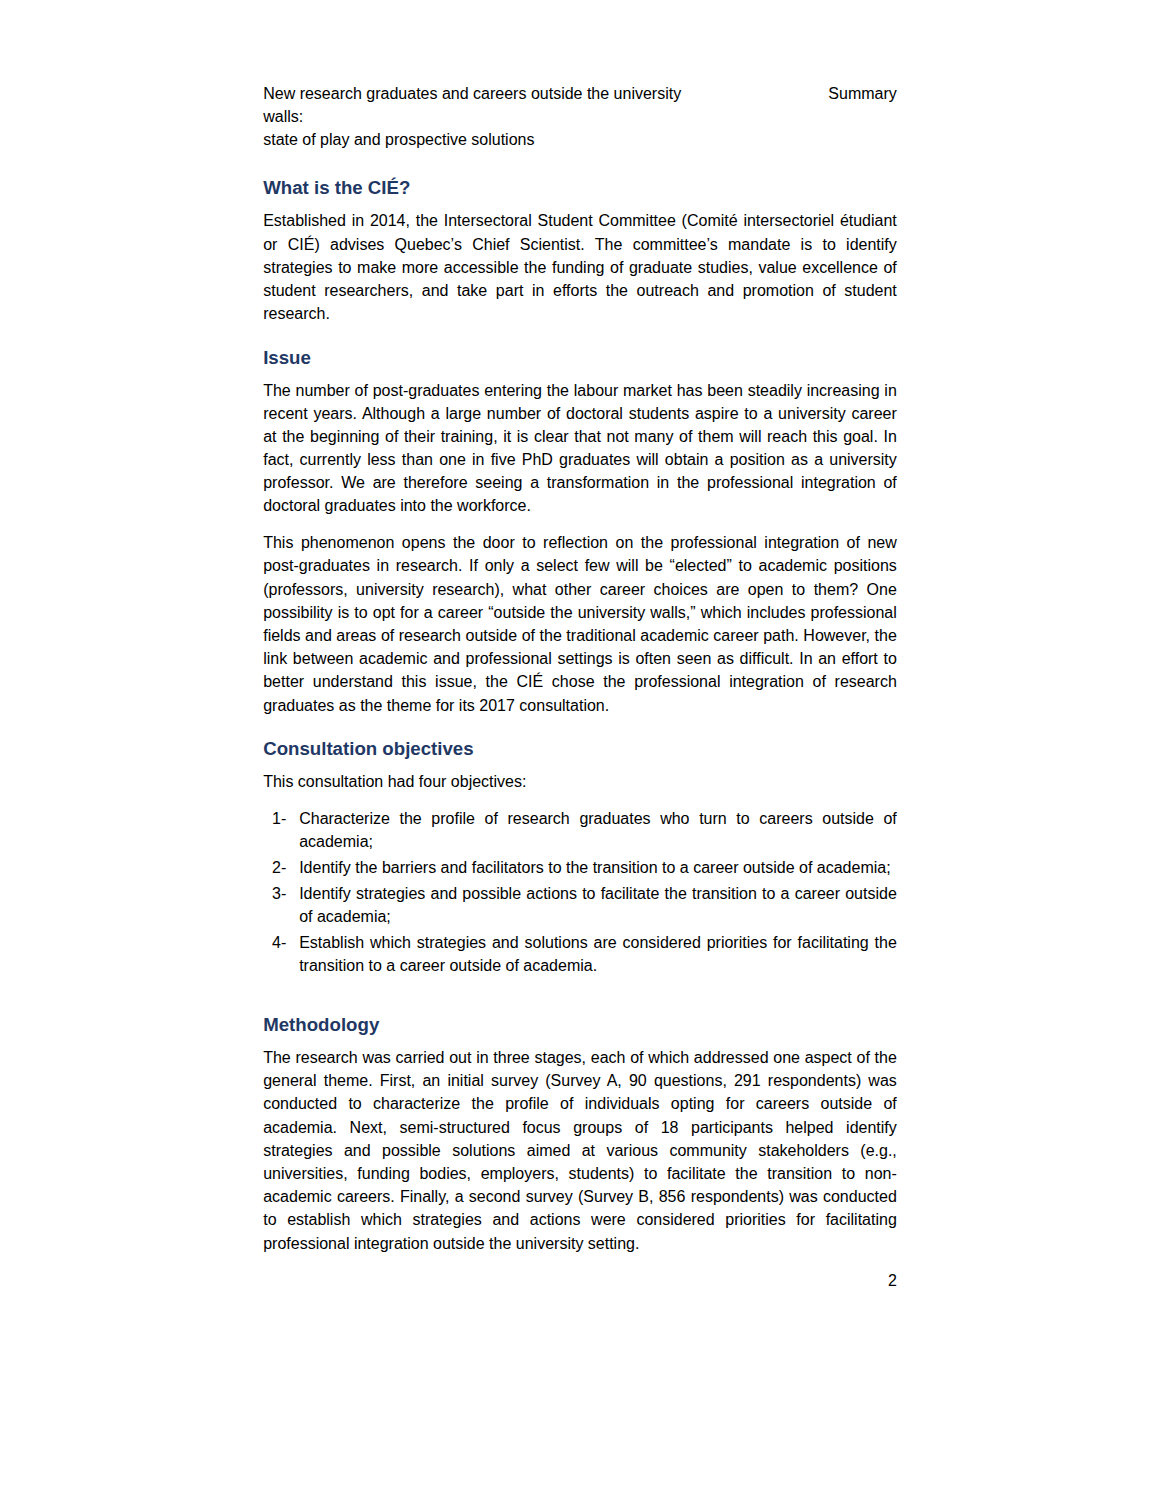New research graduates and careers outside the university walls:
state of play and prospective solutions
Summary
What is the CIÉ?
Established in 2014, the Intersectoral Student Committee (Comité intersectoriel étudiant or CIÉ) advises Quebec’s Chief Scientist. The committee’s mandate is to identify strategies to make more accessible the funding of graduate studies, value excellence of student researchers, and take part in efforts the outreach and promotion of student research.
Issue
The number of post-graduates entering the labour market has been steadily increasing in recent years. Although a large number of doctoral students aspire to a university career at the beginning of their training, it is clear that not many of them will reach this goal. In fact, currently less than one in five PhD graduates will obtain a position as a university professor. We are therefore seeing a transformation in the professional integration of doctoral graduates into the workforce.
This phenomenon opens the door to reflection on the professional integration of new post-graduates in research. If only a select few will be “elected” to academic positions (professors, university research), what other career choices are open to them? One possibility is to opt for a career “outside the university walls,” which includes professional fields and areas of research outside of the traditional academic career path. However, the link between academic and professional settings is often seen as difficult. In an effort to better understand this issue, the CIÉ chose the professional integration of research graduates as the theme for its 2017 consultation.
Consultation objectives
This consultation had four objectives:
Characterize the profile of research graduates who turn to careers outside of academia;
Identify the barriers and facilitators to the transition to a career outside of academia;
Identify strategies and possible actions to facilitate the transition to a career outside of academia;
Establish which strategies and solutions are considered priorities for facilitating the transition to a career outside of academia.
Methodology
The research was carried out in three stages, each of which addressed one aspect of the general theme. First, an initial survey (Survey A, 90 questions, 291 respondents) was conducted to characterize the profile of individuals opting for careers outside of academia. Next, semi-structured focus groups of 18 participants helped identify strategies and possible solutions aimed at various community stakeholders (e.g., universities, funding bodies, employers, students) to facilitate the transition to non-academic careers. Finally, a second survey (Survey B, 856 respondents) was conducted to establish which strategies and actions were considered priorities for facilitating professional integration outside the university setting.
2